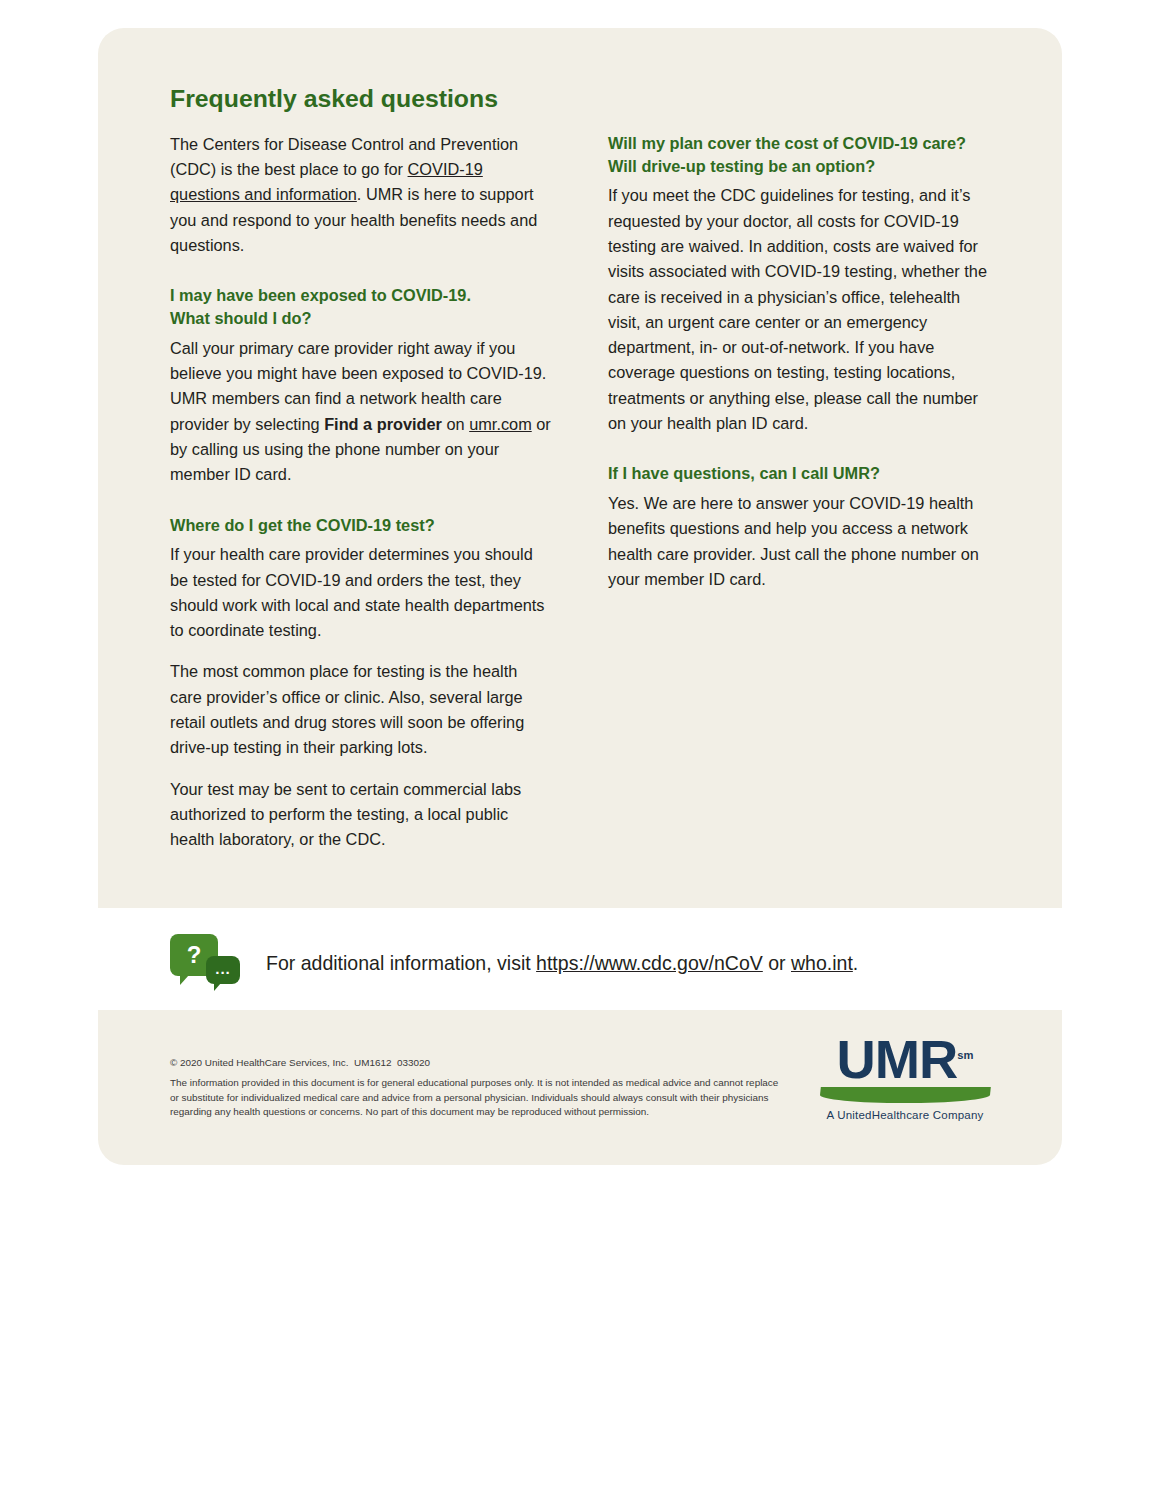Frequently asked questions
The Centers for Disease Control and Prevention (CDC) is the best place to go for COVID-19 questions and information. UMR is here to support you and respond to your health benefits needs and questions.
I may have been exposed to COVID-19.
What should I do?
Call your primary care provider right away if you believe you might have been exposed to COVID-19. UMR members can find a network health care provider by selecting Find a provider on umr.com or by calling us using the phone number on your member ID card.
Where do I get the COVID-19 test?
If your health care provider determines you should be tested for COVID-19 and orders the test, they should work with local and state health departments to coordinate testing.
The most common place for testing is the health care provider’s office or clinic. Also, several large retail outlets and drug stores will soon be offering drive-up testing in their parking lots.
Your test may be sent to certain commercial labs authorized to perform the testing, a local public health laboratory, or the CDC.
Will my plan cover the cost of COVID-19 care?
Will drive-up testing be an option?
If you meet the CDC guidelines for testing, and it’s requested by your doctor, all costs for COVID-19 testing are waived. In addition, costs are waived for visits associated with COVID-19 testing, whether the care is received in a physician’s office, telehealth visit, an urgent care center or an emergency department, in- or out-of-network. If you have coverage questions on testing, testing locations, treatments or anything else, please call the number on your health plan ID card.
If I have questions, can I call UMR?
Yes. We are here to answer your COVID-19 health benefits questions and help you access a network health care provider. Just call the phone number on your member ID card.
?
...
For additional information, visit https://www.cdc.gov/nCoV or who.int.
© 2020 United HealthCare Services, Inc. UM1612 033020
The information provided in this document is for general educational purposes only. It is not intended as medical advice and cannot replace or substitute for individualized medical care and advice from a personal physician. Individuals should always consult with their physicians regarding any health questions or concerns. No part of this document may be reproduced without permission.
UMRsm
A UnitedHealthcare Company